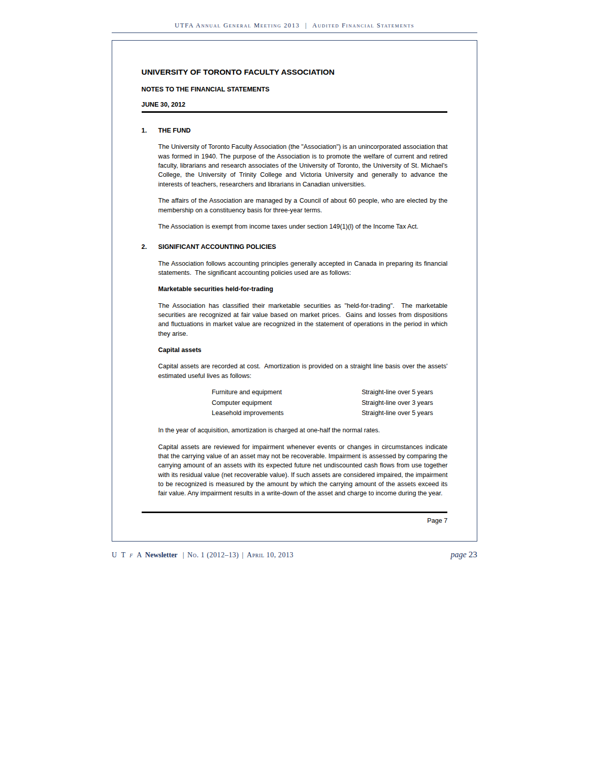UTFA Annual General Meeting 2013 | Audited Financial Statements
UNIVERSITY OF TORONTO FACULTY ASSOCIATION
NOTES TO THE FINANCIAL STATEMENTS
JUNE 30, 2012
1. THE FUND
The University of Toronto Faculty Association (the "Association") is an unincorporated association that was formed in 1940. The purpose of the Association is to promote the welfare of current and retired faculty, librarians and research associates of the University of Toronto, the University of St. Michael's College, the University of Trinity College and Victoria University and generally to advance the interests of teachers, researchers and librarians in Canadian universities.
The affairs of the Association are managed by a Council of about 60 people, who are elected by the membership on a constituency basis for three-year terms.
The Association is exempt from income taxes under section 149(1)(l) of the Income Tax Act.
2. SIGNIFICANT ACCOUNTING POLICIES
The Association follows accounting principles generally accepted in Canada in preparing its financial statements. The significant accounting policies used are as follows:
Marketable securities held-for-trading
The Association has classified their marketable securities as "held-for-trading". The marketable securities are recognized at fair value based on market prices. Gains and losses from dispositions and fluctuations in market value are recognized in the statement of operations in the period in which they arise.
Capital assets
Capital assets are recorded at cost. Amortization is provided on a straight line basis over the assets' estimated useful lives as follows:
| Furniture and equipment | Straight-line over 5 years |
| Computer equipment | Straight-line over 3 years |
| Leasehold improvements | Straight-line over 5 years |
In the year of acquisition, amortization is charged at one-half the normal rates.
Capital assets are reviewed for impairment whenever events or changes in circumstances indicate that the carrying value of an asset may not be recoverable. Impairment is assessed by comparing the carrying amount of an assets with its expected future net undiscounted cash flows from use together with its residual value (net recoverable value). If such assets are considered impaired, the impairment to be recognized is measured by the amount by which the carrying amount of the assets exceed its fair value. Any impairment results in a write-down of the asset and charge to income during the year.
Page 7
U T f A Newsletter |No. 1 (2012–13)|April 10, 2013
page 23